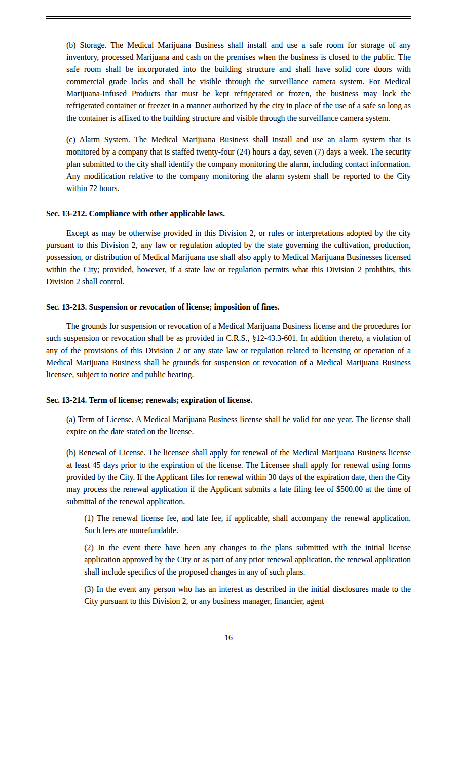(b) Storage. The Medical Marijuana Business shall install and use a safe room for storage of any inventory, processed Marijuana and cash on the premises when the business is closed to the public. The safe room shall be incorporated into the building structure and shall have solid core doors with commercial grade locks and shall be visible through the surveillance camera system. For Medical Marijuana-Infused Products that must be kept refrigerated or frozen, the business may lock the refrigerated container or freezer in a manner authorized by the city in place of the use of a safe so long as the container is affixed to the building structure and visible through the surveillance camera system.
(c) Alarm System. The Medical Marijuana Business shall install and use an alarm system that is monitored by a company that is staffed twenty-four (24) hours a day, seven (7) days a week. The security plan submitted to the city shall identify the company monitoring the alarm, including contact information. Any modification relative to the company monitoring the alarm system shall be reported to the City within 72 hours.
Sec. 13-212. Compliance with other applicable laws.
Except as may be otherwise provided in this Division 2, or rules or interpretations adopted by the city pursuant to this Division 2, any law or regulation adopted by the state governing the cultivation, production, possession, or distribution of Medical Marijuana use shall also apply to Medical Marijuana Businesses licensed within the City; provided, however, if a state law or regulation permits what this Division 2 prohibits, this Division 2 shall control.
Sec. 13-213. Suspension or revocation of license; imposition of fines.
The grounds for suspension or revocation of a Medical Marijuana Business license and the procedures for such suspension or revocation shall be as provided in C.R.S., §12-43.3-601. In addition thereto, a violation of any of the provisions of this Division 2 or any state law or regulation related to licensing or operation of a Medical Marijuana Business shall be grounds for suspension or revocation of a Medical Marijuana Business licensee, subject to notice and public hearing.
Sec. 13-214. Term of license; renewals; expiration of license.
(a) Term of License. A Medical Marijuana Business license shall be valid for one year. The license shall expire on the date stated on the license.
(b) Renewal of License. The licensee shall apply for renewal of the Medical Marijuana Business license at least 45 days prior to the expiration of the license. The Licensee shall apply for renewal using forms provided by the City. If the Applicant files for renewal within 30 days of the expiration date, then the City may process the renewal application if the Applicant submits a late filing fee of $500.00 at the time of submittal of the renewal application.
(1) The renewal license fee, and late fee, if applicable, shall accompany the renewal application. Such fees are nonrefundable.
(2) In the event there have been any changes to the plans submitted with the initial license application approved by the City or as part of any prior renewal application, the renewal application shall include specifics of the proposed changes in any of such plans.
(3) In the event any person who has an interest as described in the initial disclosures made to the City pursuant to this Division 2, or any business manager, financier, agent
16